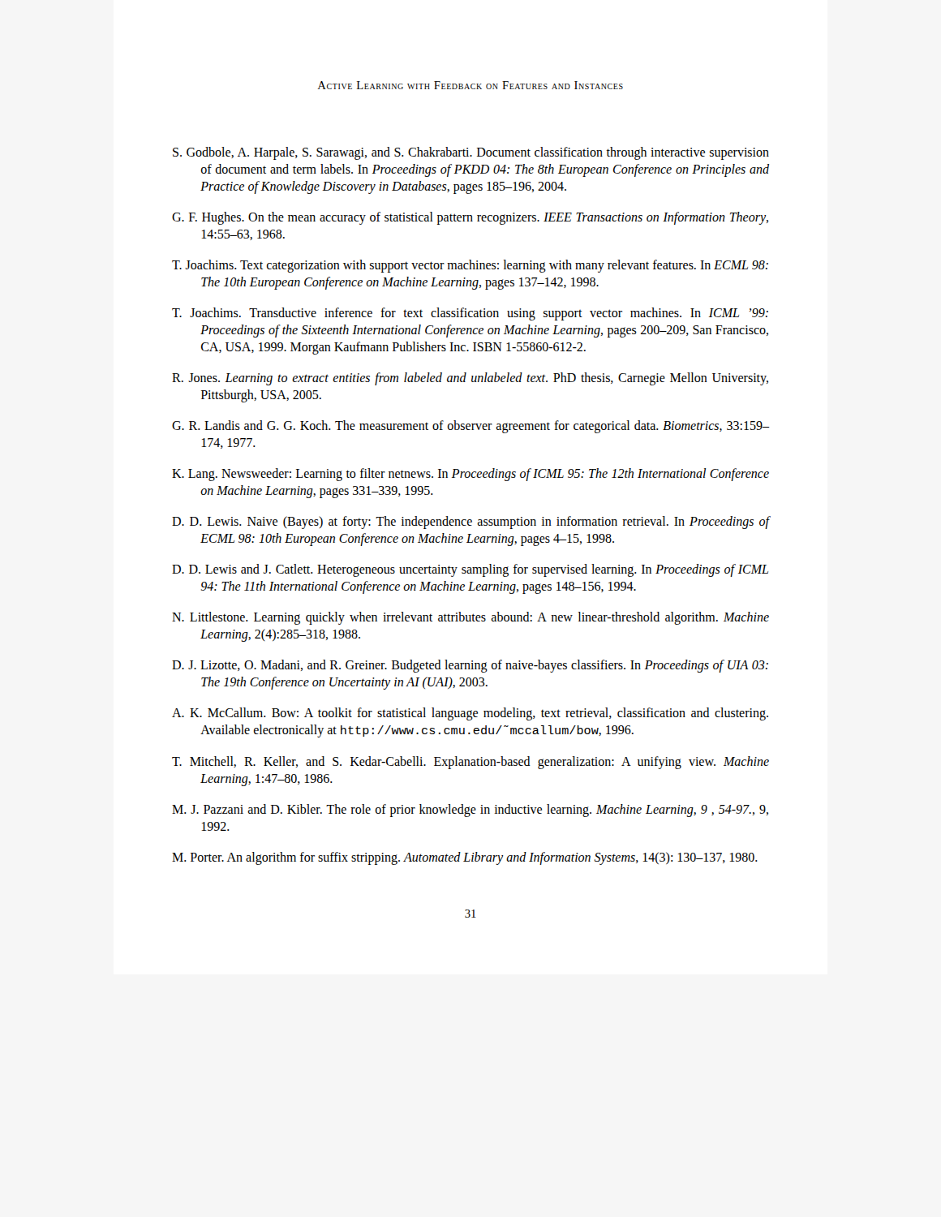Active Learning with Feedback on Features and Instances
S. Godbole, A. Harpale, S. Sarawagi, and S. Chakrabarti. Document classification through interactive supervision of document and term labels. In Proceedings of PKDD 04: The 8th European Conference on Principles and Practice of Knowledge Discovery in Databases, pages 185–196, 2004.
G. F. Hughes. On the mean accuracy of statistical pattern recognizers. IEEE Transactions on Information Theory, 14:55–63, 1968.
T. Joachims. Text categorization with support vector machines: learning with many relevant features. In ECML 98: The 10th European Conference on Machine Learning, pages 137–142, 1998.
T. Joachims. Transductive inference for text classification using support vector machines. In ICML ’99: Proceedings of the Sixteenth International Conference on Machine Learning, pages 200–209, San Francisco, CA, USA, 1999. Morgan Kaufmann Publishers Inc. ISBN 1-55860-612-2.
R. Jones. Learning to extract entities from labeled and unlabeled text. PhD thesis, Carnegie Mellon University, Pittsburgh, USA, 2005.
G. R. Landis and G. G. Koch. The measurement of observer agreement for categorical data. Biometrics, 33:159–174, 1977.
K. Lang. Newsweeder: Learning to filter netnews. In Proceedings of ICML 95: The 12th International Conference on Machine Learning, pages 331–339, 1995.
D. D. Lewis. Naive (Bayes) at forty: The independence assumption in information retrieval. In Proceedings of ECML 98: 10th European Conference on Machine Learning, pages 4–15, 1998.
D. D. Lewis and J. Catlett. Heterogeneous uncertainty sampling for supervised learning. In Proceedings of ICML 94: The 11th International Conference on Machine Learning, pages 148–156, 1994.
N. Littlestone. Learning quickly when irrelevant attributes abound: A new linear-threshold algorithm. Machine Learning, 2(4):285–318, 1988.
D. J. Lizotte, O. Madani, and R. Greiner. Budgeted learning of naive-bayes classifiers. In Proceedings of UIA 03: The 19th Conference on Uncertainty in AI (UAI), 2003.
A. K. McCallum. Bow: A toolkit for statistical language modeling, text retrieval, classification and clustering. Available electronically at http://www.cs.cmu.edu/˜mccallum/bow, 1996.
T. Mitchell, R. Keller, and S. Kedar-Cabelli. Explanation-based generalization: A unifying view. Machine Learning, 1:47–80, 1986.
M. J. Pazzani and D. Kibler. The role of prior knowledge in inductive learning. Machine Learning, 9 , 54-97., 9, 1992.
M. Porter. An algorithm for suffix stripping. Automated Library and Information Systems, 14(3): 130–137, 1980.
31